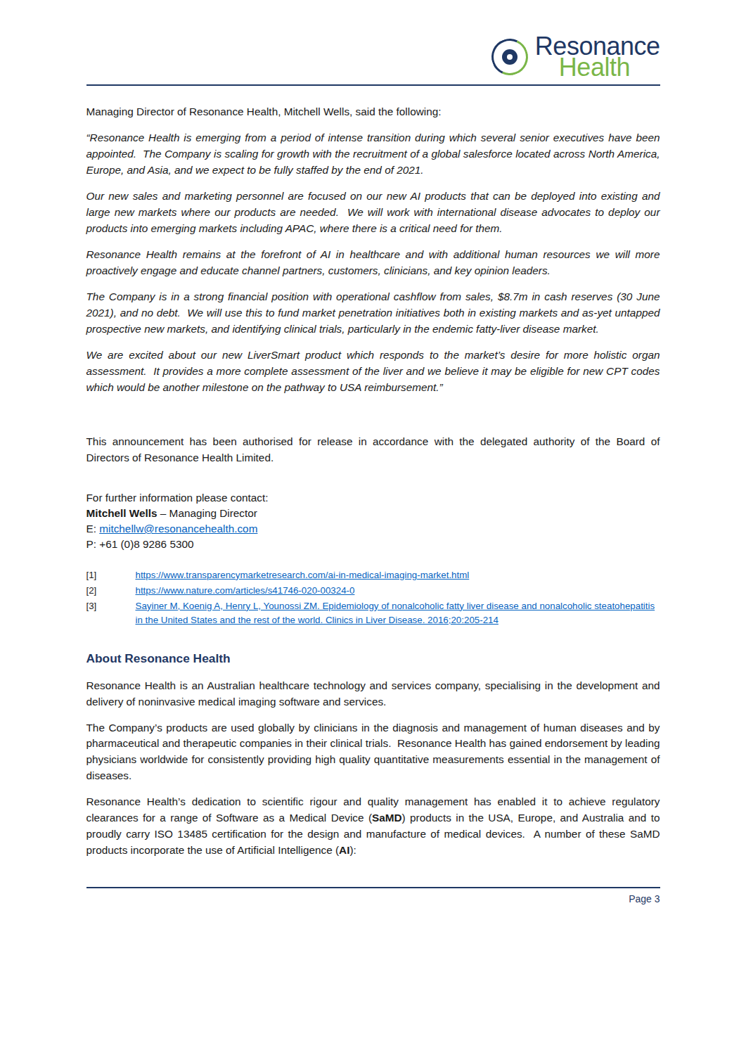Resonance Health
Managing Director of Resonance Health, Mitchell Wells, said the following:
“Resonance Health is emerging from a period of intense transition during which several senior executives have been appointed. The Company is scaling for growth with the recruitment of a global salesforce located across North America, Europe, and Asia, and we expect to be fully staffed by the end of 2021.
Our new sales and marketing personnel are focused on our new AI products that can be deployed into existing and large new markets where our products are needed. We will work with international disease advocates to deploy our products into emerging markets including APAC, where there is a critical need for them.
Resonance Health remains at the forefront of AI in healthcare and with additional human resources we will more proactively engage and educate channel partners, customers, clinicians, and key opinion leaders.
The Company is in a strong financial position with operational cashflow from sales, $8.7m in cash reserves (30 June 2021), and no debt. We will use this to fund market penetration initiatives both in existing markets and as-yet untapped prospective new markets, and identifying clinical trials, particularly in the endemic fatty-liver disease market.
We are excited about our new LiverSmart product which responds to the market’s desire for more holistic organ assessment. It provides a more complete assessment of the liver and we believe it may be eligible for new CPT codes which would be another milestone on the pathway to USA reimbursement.”
This announcement has been authorised for release in accordance with the delegated authority of the Board of Directors of Resonance Health Limited.
For further information please contact:
Mitchell Wells – Managing Director
E: mitchellw@resonancehealth.com
P: +61 (0)8 9286 5300
| [1] | https://www.transparencymarketresearch.com/ai-in-medical-imaging-market.html |
| [2] | https://www.nature.com/articles/s41746-020-00324-0 |
| [3] | Sayiner M, Koenig A, Henry L, Younossi ZM. Epidemiology of nonalcoholic fatty liver disease and nonalcoholic steatohepatitis in the United States and the rest of the world. Clinics in Liver Disease. 2016;20:205-214 |
About Resonance Health
Resonance Health is an Australian healthcare technology and services company, specialising in the development and delivery of noninvasive medical imaging software and services.
The Company’s products are used globally by clinicians in the diagnosis and management of human diseases and by pharmaceutical and therapeutic companies in their clinical trials. Resonance Health has gained endorsement by leading physicians worldwide for consistently providing high quality quantitative measurements essential in the management of diseases.
Resonance Health’s dedication to scientific rigour and quality management has enabled it to achieve regulatory clearances for a range of Software as a Medical Device (SaMD) products in the USA, Europe, and Australia and to proudly carry ISO 13485 certification for the design and manufacture of medical devices. A number of these SaMD products incorporate the use of Artificial Intelligence (AI):
Page 3